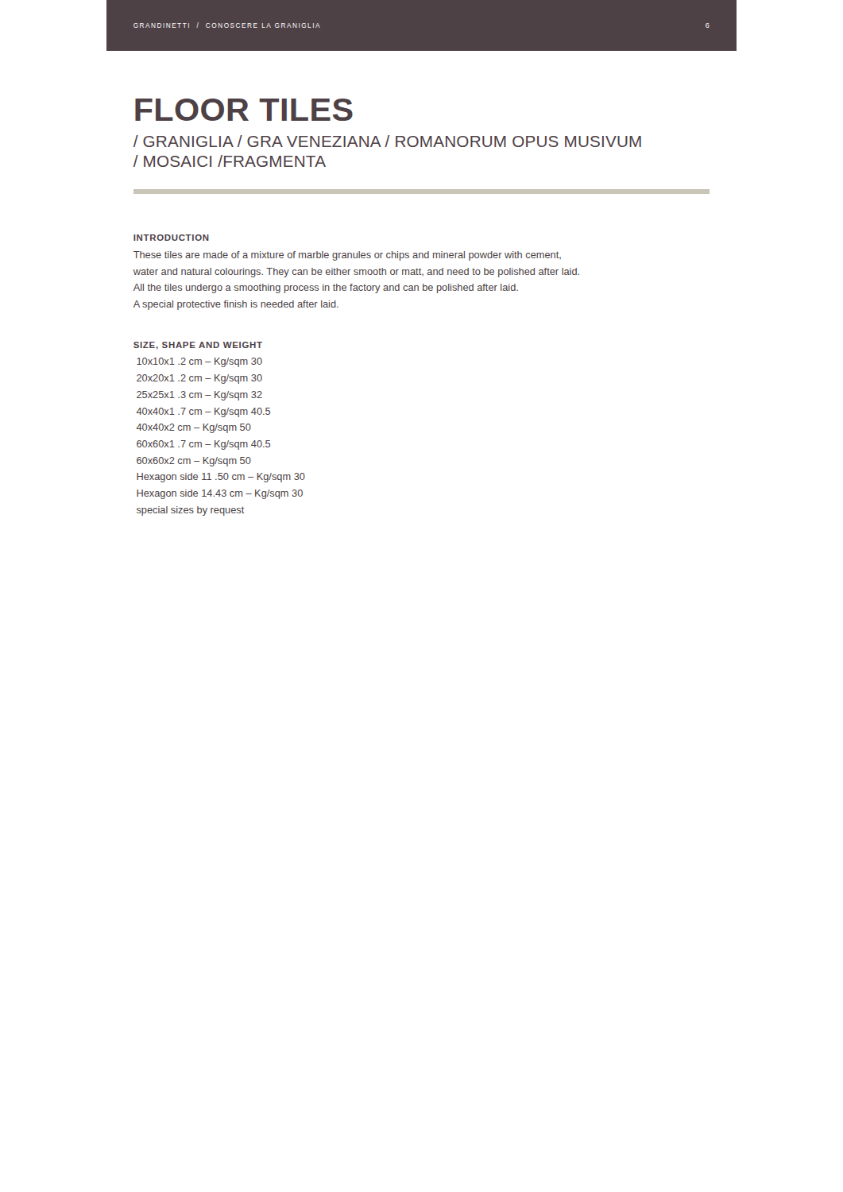Grandinetti / Conoscere la graniglia
6
FLOOR TILES
/ GRANIGLIA / GRA VENEZIANA / ROMANORUM OPUS MUSIVUM / MOSAICI /FRAGMENTA
Introduction
These tiles are made of a mixture of marble granules or chips and mineral powder with cement,
water and natural colourings. They can be either smooth or matt, and need to be polished after laid.
All the tiles undergo a smoothing process in the factory and can be polished after laid.
A special protective finish is needed after laid.
Size, shape and weight
10x10x1 .2 cm – Kg/sqm 30
20x20x1 .2 cm – Kg/sqm 30
25x25x1 .3 cm – Kg/sqm 32
40x40x1 .7 cm – Kg/sqm 40.5
40x40x2 cm – Kg/sqm 50
60x60x1 .7 cm – Kg/sqm 40.5
60x60x2 cm – Kg/sqm 50
Hexagon side 11 .50 cm – Kg/sqm 30
Hexagon side 14.43 cm – Kg/sqm 30
special sizes by request